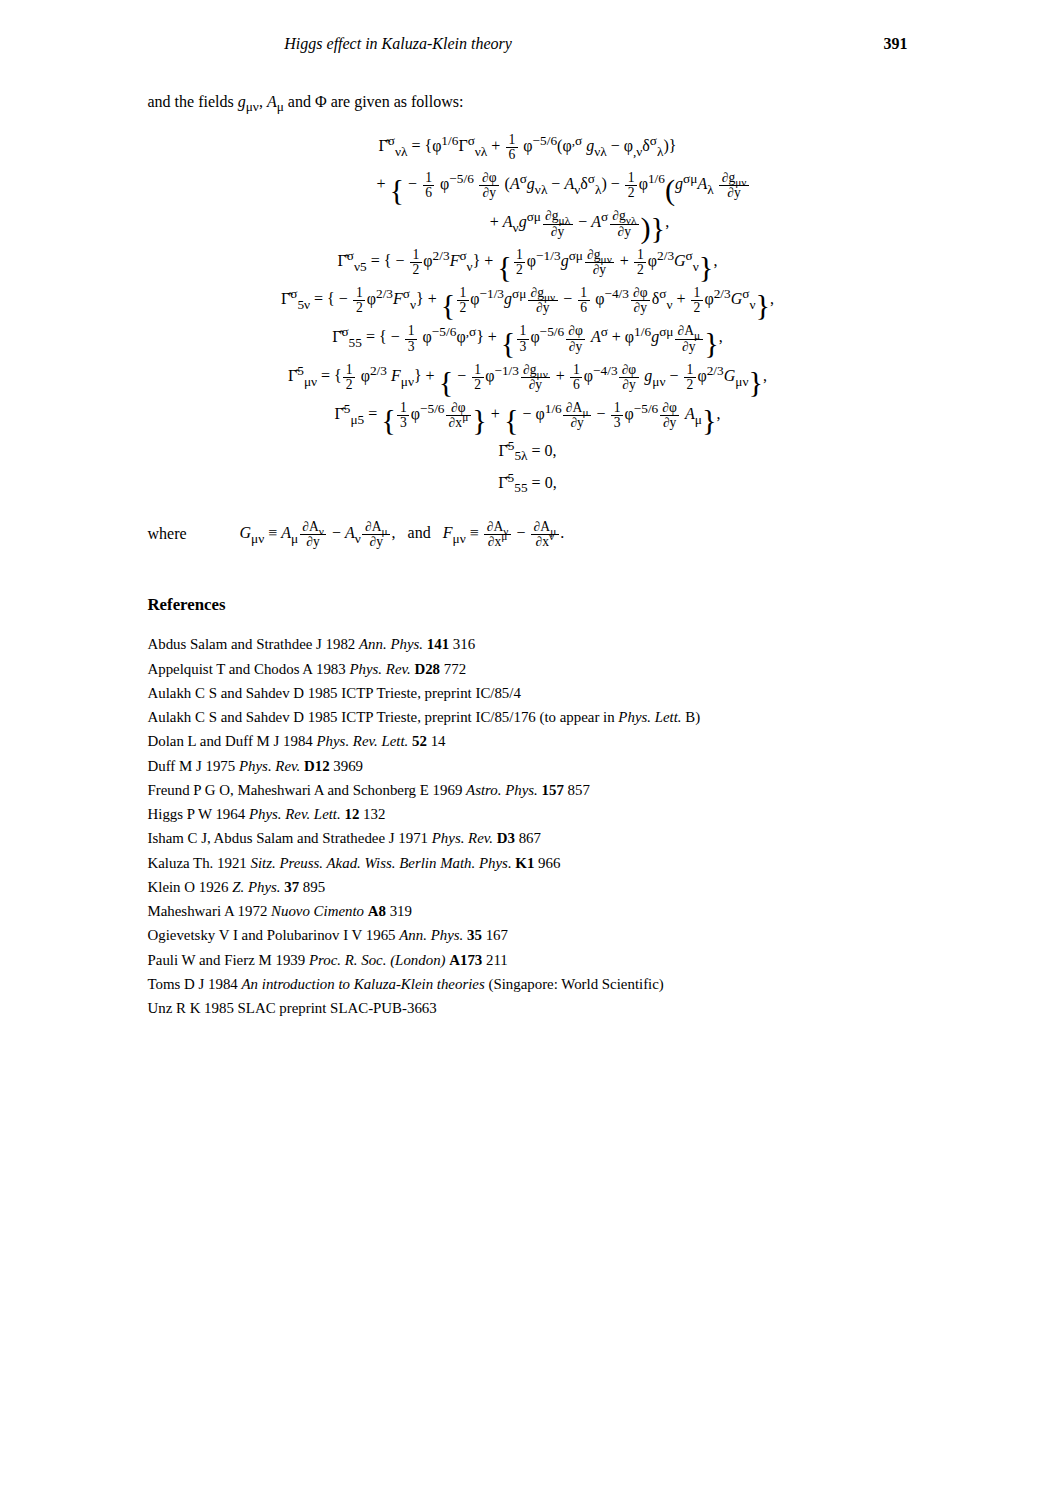Higgs effect in Kaluza-Klein theory 391
and the fields gμν, Aμ and Φ are given as follows:
Γ̂σνλ = {φ1/6Γσνλ + 16 φ−5/6(φ,σ gνλ − φ,νδσλ)} + { − 16 φ−5/6 ∂φ∂y (Aσgνλ − Aνδσλ) − 12φ1/6(gσμAλ ∂gμν∂y + Aνgσμ∂gμλ∂y − Aσ∂gνλ∂y)}, Γ̂σν5 = { − 12φ2/3Fσν} + {12φ−1/3gσμ∂gμν∂y + 12φ2/3Gσν}, Γ̂σ5ν = { − 12φ2/3Fσν} + {12φ−1/3gσμ∂gμν∂y − 16 φ−4/3∂φ∂yδσν + 12φ2/3Gσν}, Γ̂σ55 = { − 13 φ−5/6φ,σ} + {13φ−5/6∂φ∂y Aσ + φ1/6gσμ∂Aμ∂y}, Γ̂5μν = {12 φ2/3 Fμν} + { − 12φ−1/3∂gμν∂y + 16φ−4/3∂φ∂y gμν − 12φ2/3Gμν}, Γ̂5μ5 = {13φ−5/6∂φ∂xμ} + { − φ1/6∂Aμ∂y − 13φ−5/6∂φ∂y Aμ}, Γ̂55λ = 0, Γ̂555 = 0,
where Gμν ≡ Aμ∂Aν∂y − Aν∂Aμ∂y, and Fμν ≡ ∂Aν∂xμ − ∂Aμ∂xν.
References
Abdus Salam and Strathdee J 1982 Ann. Phys. 141 316
Appelquist T and Chodos A 1983 Phys. Rev. D28 772
Aulakh C S and Sahdev D 1985 ICTP Trieste, preprint IC/85/4
Aulakh C S and Sahdev D 1985 ICTP Trieste, preprint IC/85/176 (to appear in Phys. Lett. B)
Dolan L and Duff M J 1984 Phys. Rev. Lett. 52 14
Duff M J 1975 Phys. Rev. D12 3969
Freund P G O, Maheshwari A and Schonberg E 1969 Astro. Phys. 157 857
Higgs P W 1964 Phys. Rev. Lett. 12 132
Isham C J, Abdus Salam and Strathedee J 1971 Phys. Rev. D3 867
Kaluza Th. 1921 Sitz. Preuss. Akad. Wiss. Berlin Math. Phys. K1 966
Klein O 1926 Z. Phys. 37 895
Maheshwari A 1972 Nuovo Cimento A8 319
Ogievetsky V I and Polubarinov I V 1965 Ann. Phys. 35 167
Pauli W and Fierz M 1939 Proc. R. Soc. (London) A173 211
Toms D J 1984 An introduction to Kaluza-Klein theories (Singapore: World Scientific)
Unz R K 1985 SLAC preprint SLAC-PUB-3663